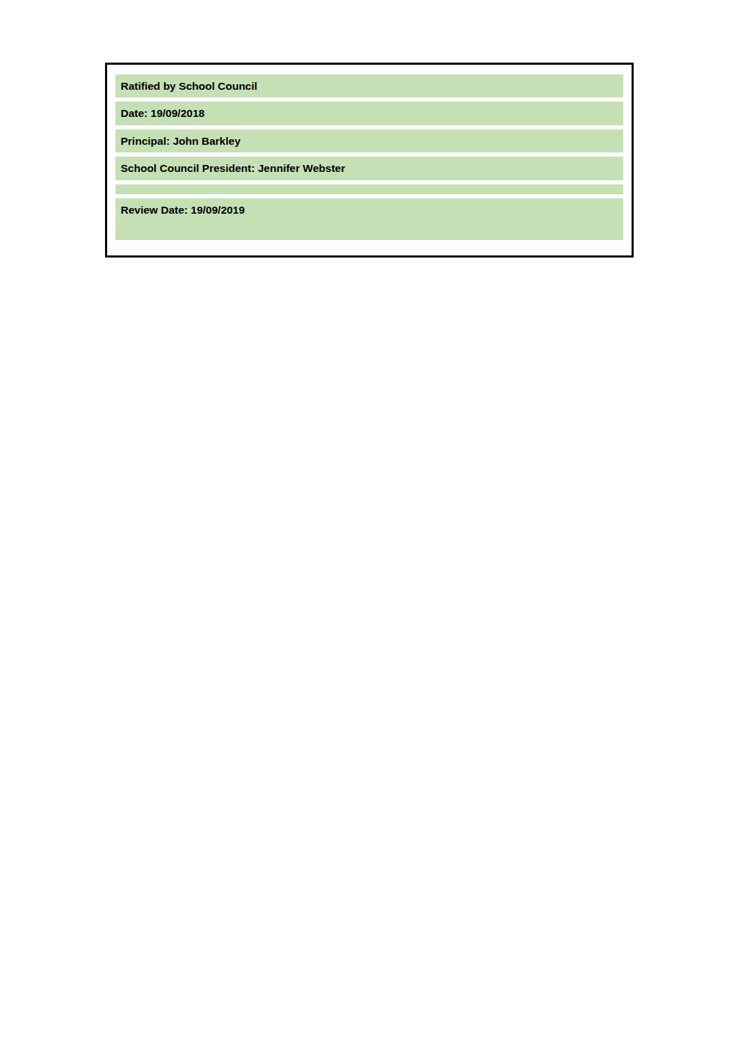Ratified by School Council
Date: 19/09/2018
Principal: John Barkley
School Council President: Jennifer Webster
Review Date: 19/09/2019